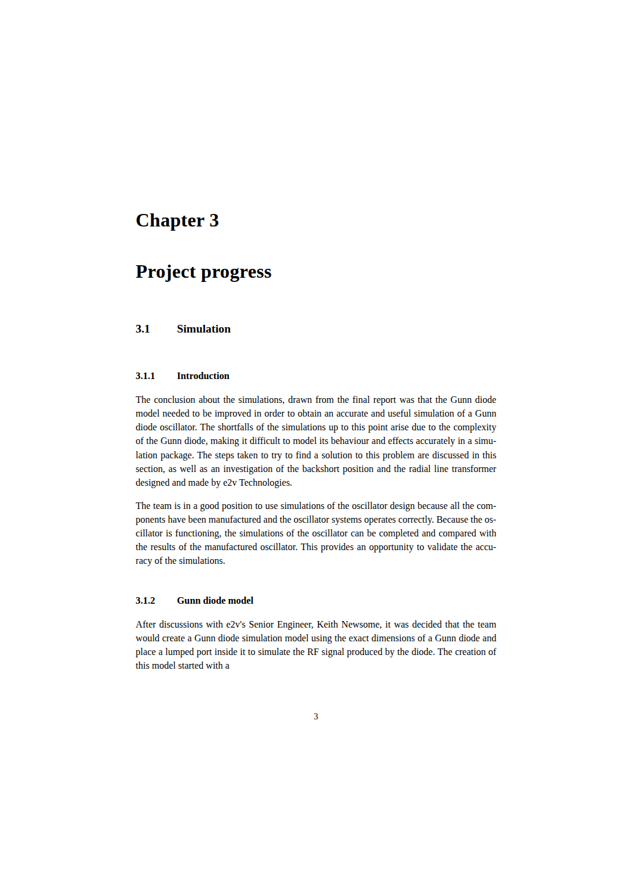Chapter 3
Project progress
3.1 Simulation
3.1.1 Introduction
The conclusion about the simulations, drawn from the final report was that the Gunn diode model needed to be improved in order to obtain an accurate and useful simulation of a Gunn diode oscillator. The shortfalls of the simulations up to this point arise due to the complexity of the Gunn diode, making it difficult to model its behaviour and effects accurately in a simulation package. The steps taken to try to find a solution to this problem are discussed in this section, as well as an investigation of the backshort position and the radial line transformer designed and made by e2v Technologies.
The team is in a good position to use simulations of the oscillator design because all the components have been manufactured and the oscillator systems operates correctly. Because the oscillator is functioning, the simulations of the oscillator can be completed and compared with the results of the manufactured oscillator. This provides an opportunity to validate the accuracy of the simulations.
3.1.2 Gunn diode model
After discussions with e2v's Senior Engineer, Keith Newsome, it was decided that the team would create a Gunn diode simulation model using the exact dimensions of a Gunn diode and place a lumped port inside it to simulate the RF signal produced by the diode. The creation of this model started with a
3